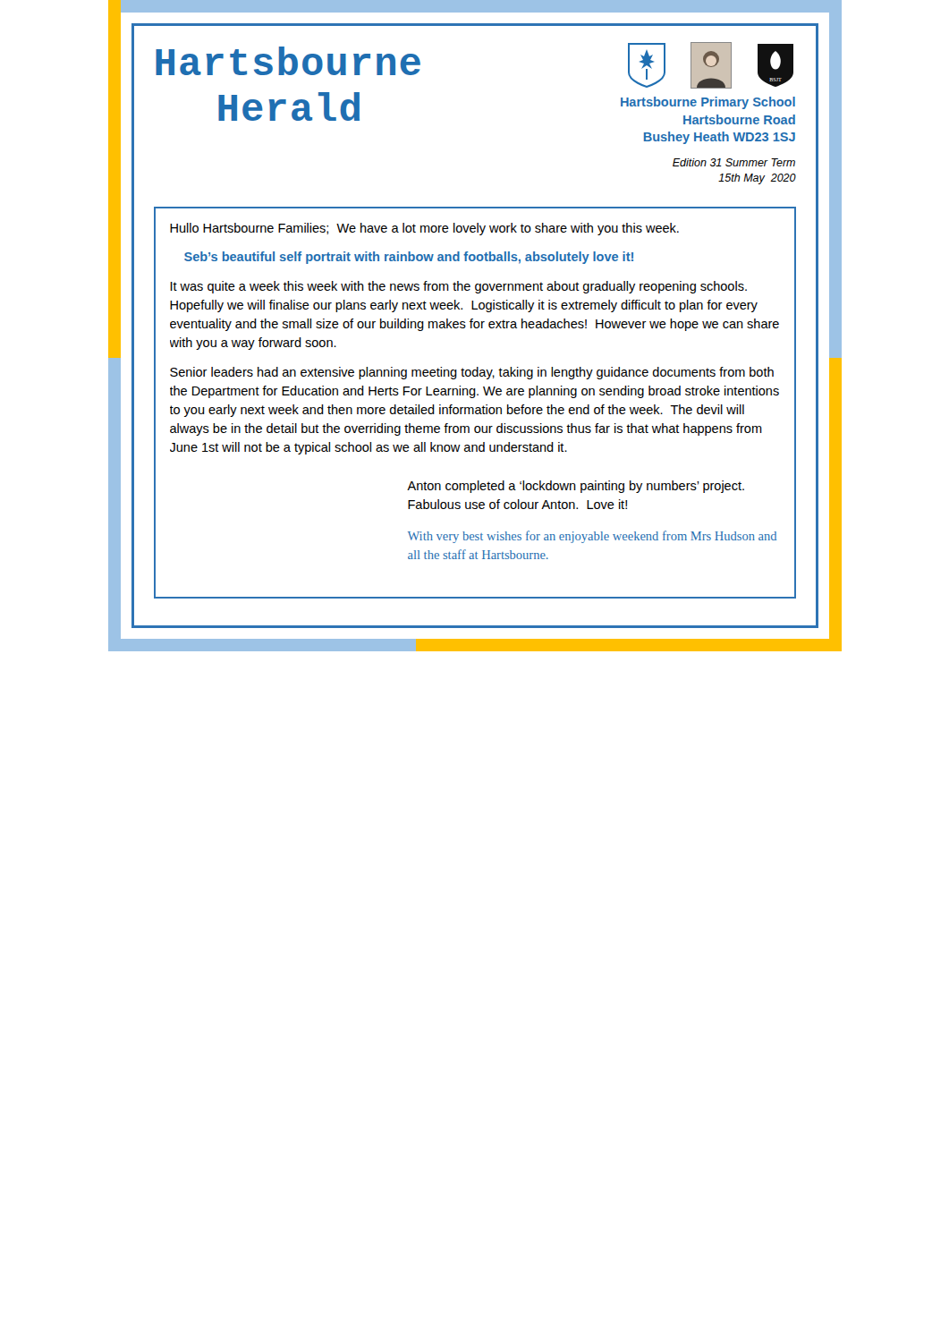Hartsbourne Herald
BSJT
Hartsbourne Primary School
Hartsbourne Road
Bushey Heath WD23 1SJ
Edition 31 Summer Term
15th May 2020
Hullo Hartsbourne Families; We have a lot more lovely work to share with you this week.
Seb’s beautiful self portrait with rainbow and footballs, absolutely love it!
It was quite a week this week with the news from the government about gradually reopening schools. Hopefully we will finalise our plans early next week. Logistically it is extremely difficult to plan for every eventuality and the small size of our building makes for extra headaches! However we hope we can share with you a way forward soon.
Senior leaders had an extensive planning meeting today, taking in lengthy guidance documents from both the Department for Education and Herts For Learning. We are planning on sending broad stroke intentions to you early next week and then more detailed information before the end of the week. The devil will always be in the detail but the overriding theme from our discussions thus far is that what happens from June 1st will not be a typical school as we all know and understand it.
Anton completed a ‘lockdown painting by numbers’ project. Fabulous use of colour Anton. Love it!
With very best wishes for an enjoyable weekend from Mrs Hudson and all the staff at Hartsbourne.